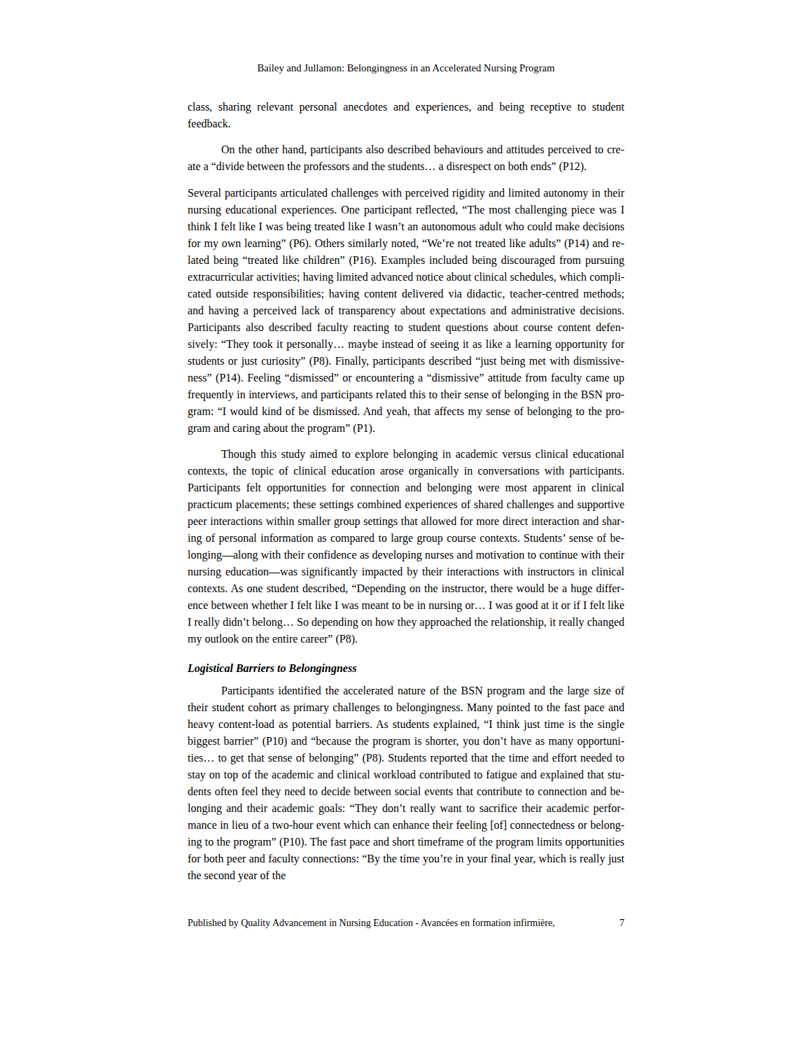Bailey and Jullamon: Belongingness in an Accelerated Nursing Program
class, sharing relevant personal anecdotes and experiences, and being receptive to student feedback.
On the other hand, participants also described behaviours and attitudes perceived to create a “divide between the professors and the students… a disrespect on both ends” (P12).
Several participants articulated challenges with perceived rigidity and limited autonomy in their nursing educational experiences. One participant reflected, “The most challenging piece was I think I felt like I was being treated like I wasn’t an autonomous adult who could make decisions for my own learning” (P6). Others similarly noted, “We’re not treated like adults” (P14) and related being “treated like children” (P16). Examples included being discouraged from pursuing extracurricular activities; having limited advanced notice about clinical schedules, which complicated outside responsibilities; having content delivered via didactic, teacher-centred methods; and having a perceived lack of transparency about expectations and administrative decisions. Participants also described faculty reacting to student questions about course content defensively: “They took it personally… maybe instead of seeing it as like a learning opportunity for students or just curiosity” (P8). Finally, participants described “just being met with dismissiveness” (P14). Feeling “dismissed” or encountering a “dismissive” attitude from faculty came up frequently in interviews, and participants related this to their sense of belonging in the BSN program: “I would kind of be dismissed. And yeah, that affects my sense of belonging to the program and caring about the program” (P1).
Though this study aimed to explore belonging in academic versus clinical educational contexts, the topic of clinical education arose organically in conversations with participants. Participants felt opportunities for connection and belonging were most apparent in clinical practicum placements; these settings combined experiences of shared challenges and supportive peer interactions within smaller group settings that allowed for more direct interaction and sharing of personal information as compared to large group course contexts. Students’ sense of belonging—along with their confidence as developing nurses and motivation to continue with their nursing education—was significantly impacted by their interactions with instructors in clinical contexts. As one student described, “Depending on the instructor, there would be a huge difference between whether I felt like I was meant to be in nursing or… I was good at it or if I felt like I really didn’t belong… So depending on how they approached the relationship, it really changed my outlook on the entire career” (P8).
Logistical Barriers to Belongingness
Participants identified the accelerated nature of the BSN program and the large size of their student cohort as primary challenges to belongingness. Many pointed to the fast pace and heavy content-load as potential barriers. As students explained, “I think just time is the single biggest barrier” (P10) and “because the program is shorter, you don’t have as many opportunities… to get that sense of belonging” (P8). Students reported that the time and effort needed to stay on top of the academic and clinical workload contributed to fatigue and explained that students often feel they need to decide between social events that contribute to connection and belonging and their academic goals: “They don’t really want to sacrifice their academic performance in lieu of a two-hour event which can enhance their feeling [of] connectedness or belonging to the program” (P10). The fast pace and short timeframe of the program limits opportunities for both peer and faculty connections: “By the time you’re in your final year, which is really just the second year of the
Published by Quality Advancement in Nursing Education - Avancées en formation infirmière,
7